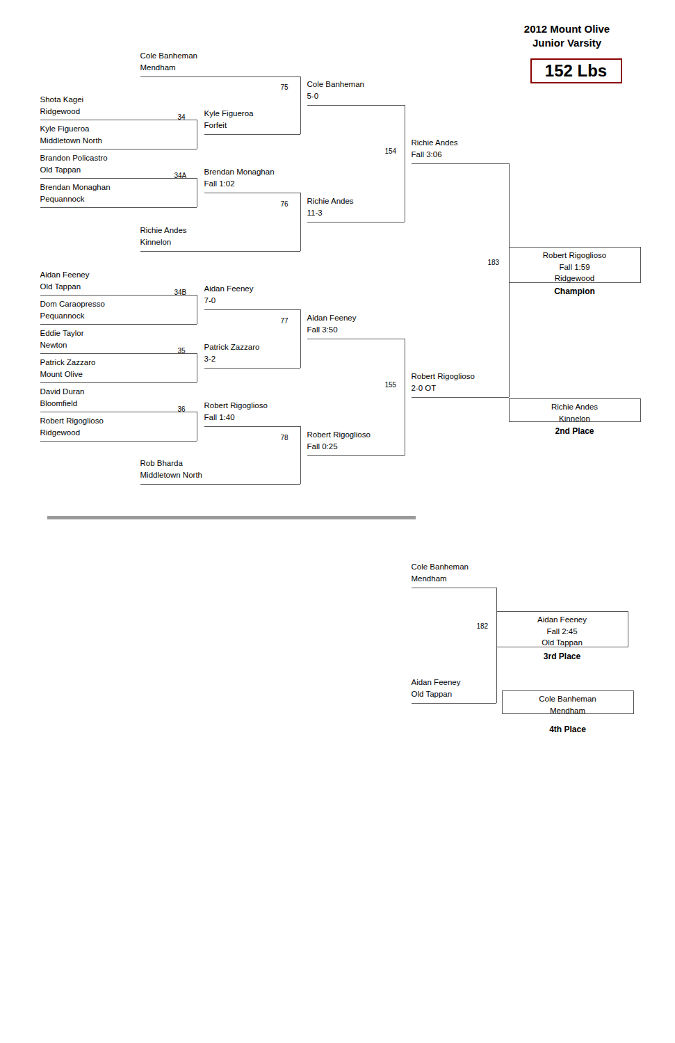2012 Mount Olive
Junior Varsity
152 Lbs
Cole Banheman
Mendham
Shota Kagei
Ridgewood
Kyle Figueroa
Middletown North
34
Kyle Figueroa
Forfeit
75
Cole Banheman
5-0
Brandon Policastro
Old Tappan
Brendan Monaghan
Pequannock
34A
Brendan Monaghan
Fall 1:02
Richie Andes
Kinnelon
76
Richie Andes
11-3
154
Richie Andes
Fall 3:06
Aidan Feeney
Old Tappan
Dom Caraopresso
Pequannock
34B
Aidan Feeney
7-0
Eddie Taylor
Newton
Patrick Zazzaro
Mount Olive
35
Patrick Zazzaro
3-2
77
Aidan Feeney
Fall 3:50
David Duran
Bloomfield
Robert Rigoglioso
Ridgewood
36
Robert Rigoglioso
Fall 1:40
Rob Bharda
Middletown North
78
Robert Rigoglioso
Fall 0:25
155
Robert Rigoglioso
2-0 OT
183
Robert Rigoglioso
Fall 1:59
Ridgewood
Champion
Richie Andes
Kinnelon
2nd Place
Cole Banheman
Mendham
Aidan Feeney
Old Tappan
182
Aidan Feeney
Fall 2:45
Old Tappan
3rd Place
Cole Banheman
Mendham
4th Place